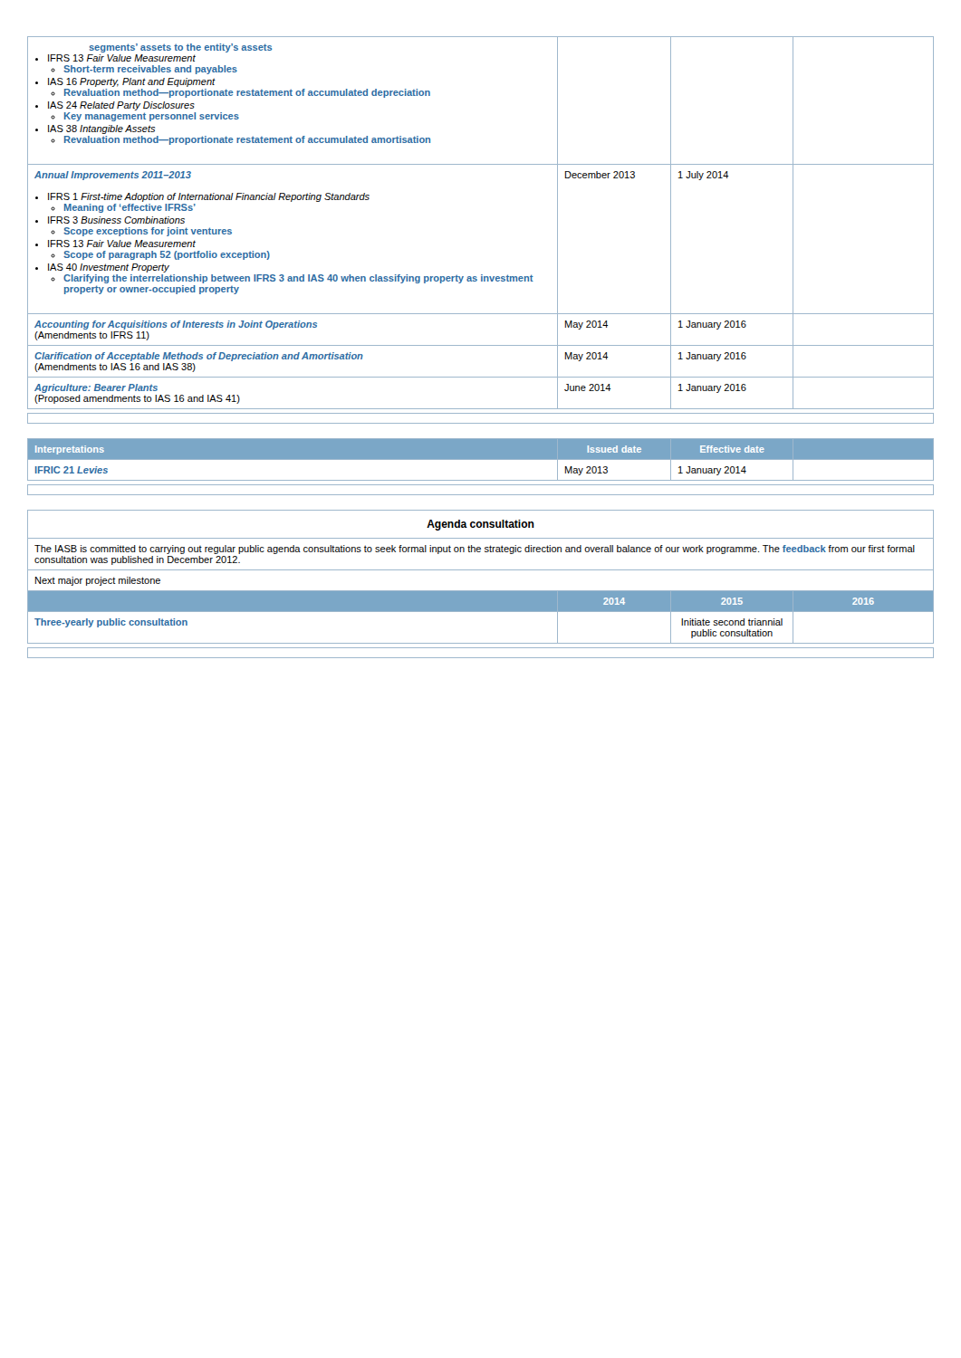| segments’ assets to the entity’s assets IFRS 13 Fair Value Measurement Short-term receivables and payables IAS 16 Property, Plant and Equipment Revaluation method—proportionate restatement of accumulated depreciation IAS 24 Related Party Disclosures Key management personnel services IAS 38 Intangible Assets Revaluation method—proportionate restatement of accumulated amortisation | | | |
| Annual Improvements 2011–2013 IFRS 1 First-time Adoption of International Financial Reporting Standards Meaning of ‘effective IFRSs’ IFRS 3 Business Combinations Scope exceptions for joint ventures IFRS 13 Fair Value Measurement Scope of paragraph 52 (portfolio exception) IAS 40 Investment Property Clarifying the interrelationship between IFRS 3 and IAS 40 when classifying property as investment property or owner-occupied property | December 2013 | 1 July 2014 | |
| Accounting for Acquisitions of Interests in Joint Operations (Amendments to IFRS 11) | May 2014 | 1 January 2016 | |
| Clarification of Acceptable Methods of Depreciation and Amortisation (Amendments to IAS 16 and IAS 38) | May 2014 | 1 January 2016 | |
| Agriculture: Bearer Plants (Proposed amendments to IAS 16 and IAS 41) | June 2014 | 1 January 2016 | |
| Interpretations | Issued date | Effective date | |
| IFRIC 21 Levies | May 2013 | 1 January 2014 | |
| Agenda consultation |
| The IASB is committed to carrying out regular public agenda consultations to seek formal input on the strategic direction and overall balance of our work programme. The feedback from our first formal consultation was published in December 2012. |
| Next major project milestone |
| | 2014 | 2015 | 2016 |
| Three-yearly public consultation | | Initiate second triannial public consultation | |